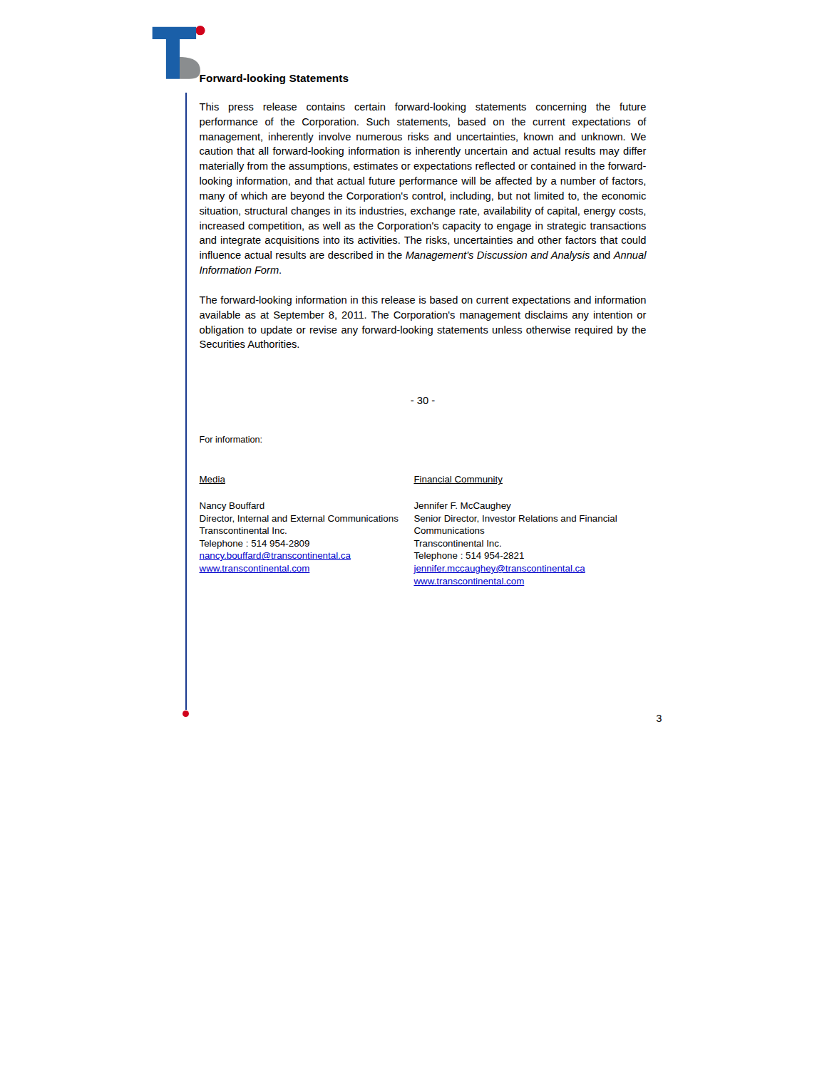Forward-looking Statements
This press release contains certain forward-looking statements concerning the future performance of the Corporation. Such statements, based on the current expectations of management, inherently involve numerous risks and uncertainties, known and unknown. We caution that all forward-looking information is inherently uncertain and actual results may differ materially from the assumptions, estimates or expectations reflected or contained in the forward-looking information, and that actual future performance will be affected by a number of factors, many of which are beyond the Corporation's control, including, but not limited to, the economic situation, structural changes in its industries, exchange rate, availability of capital, energy costs, increased competition, as well as the Corporation's capacity to engage in strategic transactions and integrate acquisitions into its activities. The risks, uncertainties and other factors that could influence actual results are described in the Management's Discussion and Analysis and Annual Information Form.
The forward-looking information in this release is based on current expectations and information available as at September 8, 2011. The Corporation's management disclaims any intention or obligation to update or revise any forward-looking statements unless otherwise required by the Securities Authorities.
- 30 -
For information:
| Media Nancy Bouffard Director, Internal and External Communications Transcontinental Inc. Telephone : 514 954-2809 nancy.bouffard@transcontinental.ca www.transcontinental.com | Financial Community Jennifer F. McCaughey Senior Director, Investor Relations and Financial Communications Transcontinental Inc. Telephone : 514 954-2821 jennifer.mccaughey@transcontinental.ca www.transcontinental.com |
3